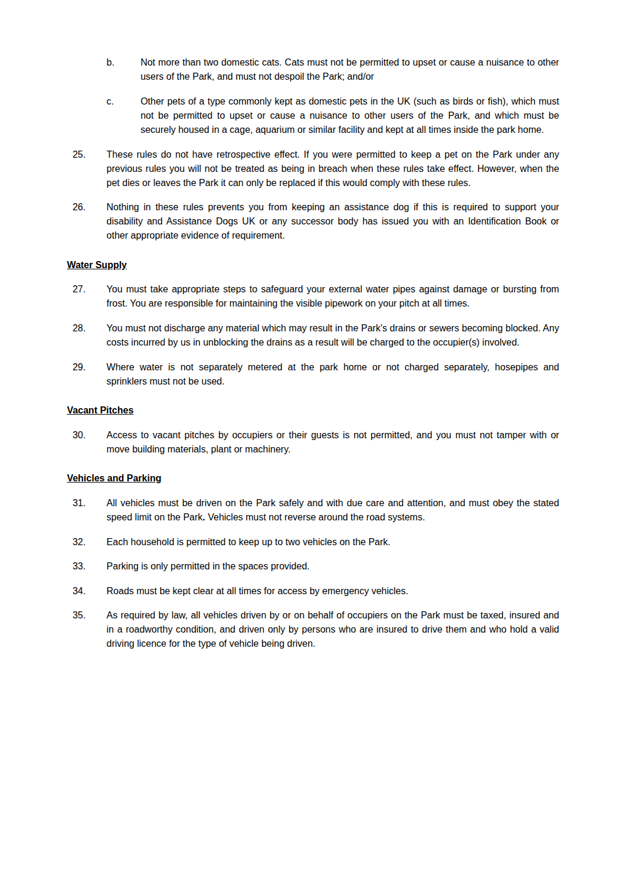b.
Not more than two domestic cats. Cats must not be permitted to upset or cause a nuisance to other users of the Park, and must not despoil the Park; and/or
c.
Other pets of a type commonly kept as domestic pets in the UK (such as birds or fish), which must not be permitted to upset or cause a nuisance to other users of the Park, and which must be securely housed in a cage, aquarium or similar facility and kept at all times inside the park home.
25.
These rules do not have retrospective effect. If you were permitted to keep a pet on the Park under any previous rules you will not be treated as being in breach when these rules take effect. However, when the pet dies or leaves the Park it can only be replaced if this would comply with these rules.
26.
Nothing in these rules prevents you from keeping an assistance dog if this is required to support your disability and Assistance Dogs UK or any successor body has issued you with an Identification Book or other appropriate evidence of requirement.
Water Supply
27.
You must take appropriate steps to safeguard your external water pipes against damage or bursting from frost. You are responsible for maintaining the visible pipework on your pitch at all times.
28.
You must not discharge any material which may result in the Park's drains or sewers becoming blocked. Any costs incurred by us in unblocking the drains as a result will be charged to the occupier(s) involved.
29.
Where water is not separately metered at the park home or not charged separately, hosepipes and sprinklers must not be used.
Vacant Pitches
30.
Access to vacant pitches by occupiers or their guests is not permitted, and you must not tamper with or move building materials, plant or machinery.
Vehicles and Parking
31.
All vehicles must be driven on the Park safely and with due care and attention, and must obey the stated speed limit on the Park. Vehicles must not reverse around the road systems.
32.
Each household is permitted to keep up to two vehicles on the Park.
33.
Parking is only permitted in the spaces provided.
34.
Roads must be kept clear at all times for access by emergency vehicles.
35.
As required by law, all vehicles driven by or on behalf of occupiers on the Park must be taxed, insured and in a roadworthy condition, and driven only by persons who are insured to drive them and who hold a valid driving licence for the type of vehicle being driven.